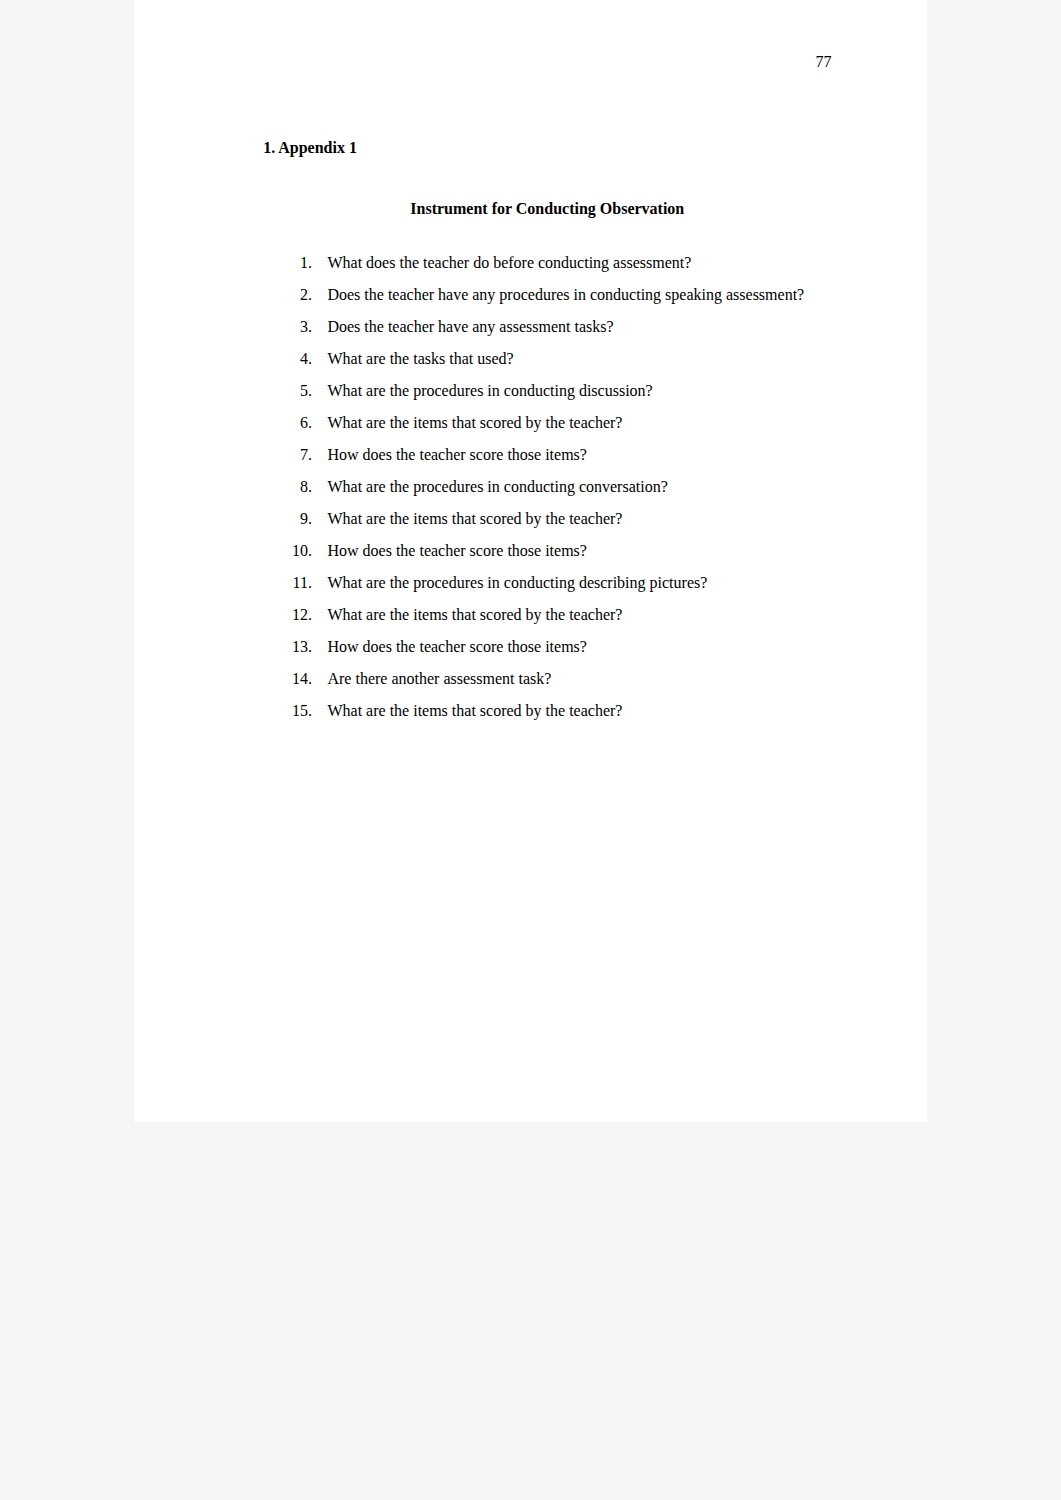77
1. Appendix 1
Instrument for Conducting Observation
What does the teacher do before conducting assessment?
Does the teacher have any procedures in conducting speaking assessment?
Does the teacher have any assessment tasks?
What are the tasks that used?
What are the procedures in conducting discussion?
What are the items that scored by the teacher?
How does the teacher score those items?
What are the procedures in conducting conversation?
What are the items that scored by the teacher?
How does the teacher score those items?
What are the procedures in conducting describing pictures?
What are the items that scored by the teacher?
How does the teacher score those items?
Are there another assessment task?
What are the items that scored by the teacher?